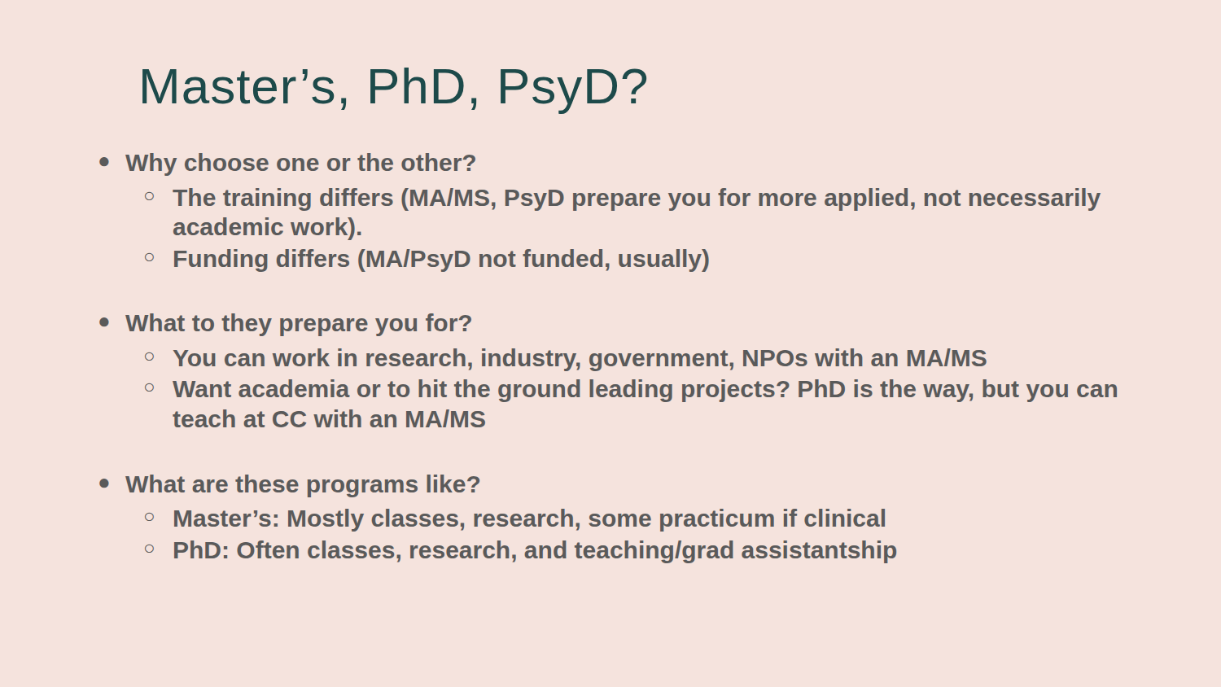Master’s, PhD, PsyD?
Why choose one or the other?
The training differs (MA/MS, PsyD prepare you for more applied, not necessarily academic work).
Funding differs (MA/PsyD not funded, usually)
What to they prepare you for?
You can work in research, industry, government, NPOs with an MA/MS
Want academia or to hit the ground leading projects? PhD is the way, but you can teach at CC with an MA/MS
What are these programs like?
Master’s: Mostly classes, research, some practicum if clinical
PhD: Often classes, research, and teaching/grad assistantship